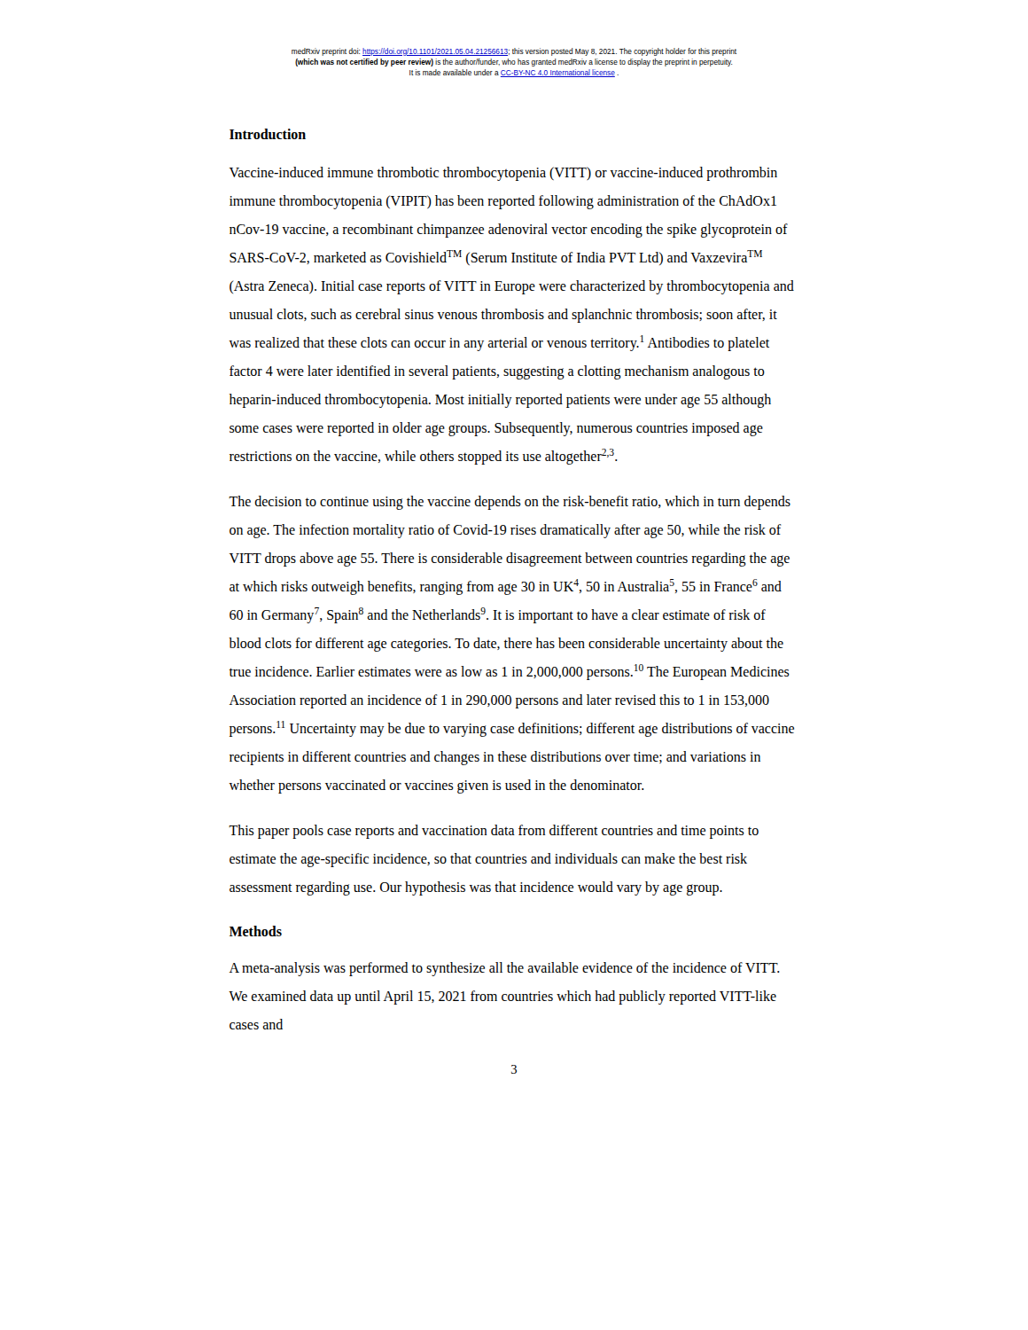medRxiv preprint doi: https://doi.org/10.1101/2021.05.04.21256613; this version posted May 8, 2021. The copyright holder for this preprint
(which was not certified by peer review) is the author/funder, who has granted medRxiv a license to display the preprint in perpetuity.
It is made available under a CC-BY-NC 4.0 International license .
Introduction
Vaccine-induced immune thrombotic thrombocytopenia (VITT) or vaccine-induced prothrombin immune thrombocytopenia (VIPIT) has been reported following administration of the ChAdOx1 nCov-19 vaccine, a recombinant chimpanzee adenoviral vector encoding the spike glycoprotein of SARS-CoV-2, marketed as CovishieldTM (Serum Institute of India PVT Ltd) and VaxzeviraTM (Astra Zeneca). Initial case reports of VITT in Europe were characterized by thrombocytopenia and unusual clots, such as cerebral sinus venous thrombosis and splanchnic thrombosis; soon after, it was realized that these clots can occur in any arterial or venous territory.1 Antibodies to platelet factor 4 were later identified in several patients, suggesting a clotting mechanism analogous to heparin-induced thrombocytopenia. Most initially reported patients were under age 55 although some cases were reported in older age groups. Subsequently, numerous countries imposed age restrictions on the vaccine, while others stopped its use altogether2,3.
The decision to continue using the vaccine depends on the risk-benefit ratio, which in turn depends on age. The infection mortality ratio of Covid-19 rises dramatically after age 50, while the risk of VITT drops above age 55. There is considerable disagreement between countries regarding the age at which risks outweigh benefits, ranging from age 30 in UK4, 50 in Australia5, 55 in France6 and 60 in Germany7, Spain8 and the Netherlands9. It is important to have a clear estimate of risk of blood clots for different age categories. To date, there has been considerable uncertainty about the true incidence. Earlier estimates were as low as 1 in 2,000,000 persons.10 The European Medicines Association reported an incidence of 1 in 290,000 persons and later revised this to 1 in 153,000 persons.11 Uncertainty may be due to varying case definitions; different age distributions of vaccine recipients in different countries and changes in these distributions over time; and variations in whether persons vaccinated or vaccines given is used in the denominator.
This paper pools case reports and vaccination data from different countries and time points to estimate the age-specific incidence, so that countries and individuals can make the best risk assessment regarding use. Our hypothesis was that incidence would vary by age group.
Methods
A meta-analysis was performed to synthesize all the available evidence of the incidence of VITT. We examined data up until April 15, 2021 from countries which had publicly reported VITT-like cases and
3